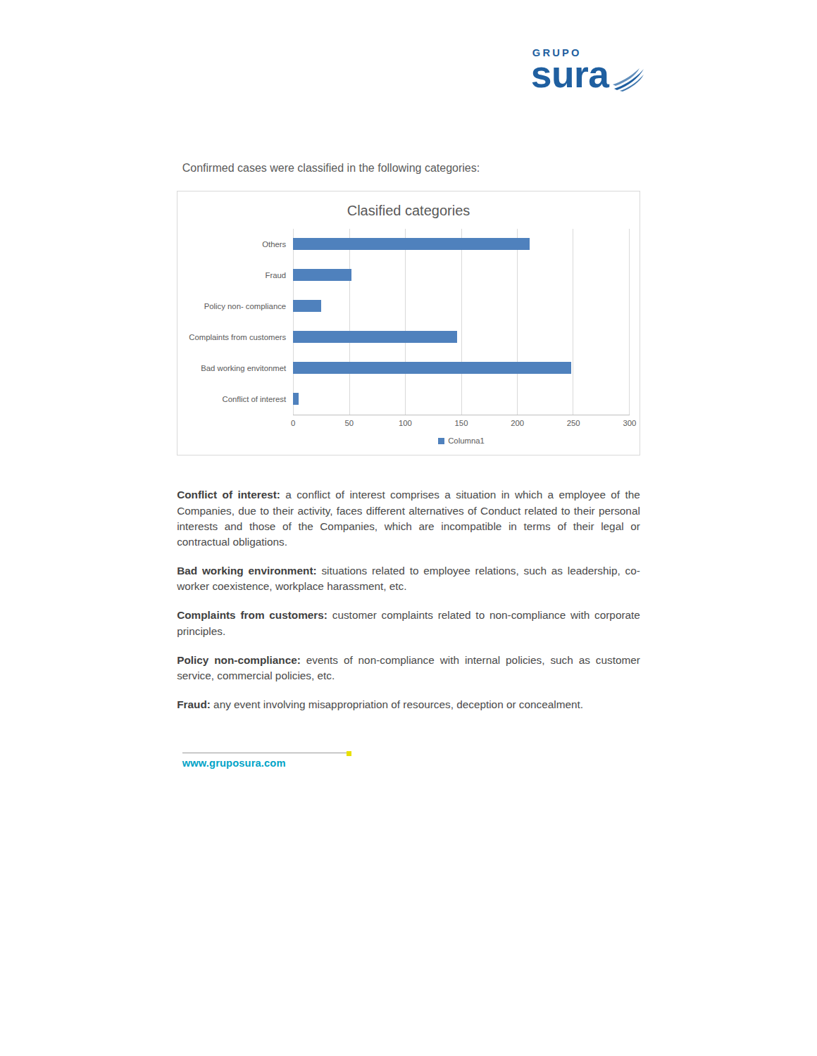GRUPO
sura
Confirmed cases were classified in the following categories:
Clasified categories
Others
Fraud
Policy non- compliance
Complaints from customers
Bad working envitonmet
Conflict of interest
0 50 100 150 200 250 300
Columna1
Conflict of interest: a conflict of interest comprises a situation in which a employee of the Companies, due to their activity, faces different alternatives of Conduct related to their personal interests and those of the Companies, which are incompatible in terms of their legal or contractual obligations.
Bad working environment: situations related to employee relations, such as leadership, co-worker coexistence, workplace harassment, etc.
Complaints from customers: customer complaints related to non-compliance with corporate principles.
Policy non-compliance: events of non-compliance with internal policies, such as customer service, commercial policies, etc.
Fraud: any event involving misappropriation of resources, deception or concealment.
www.gruposura.com